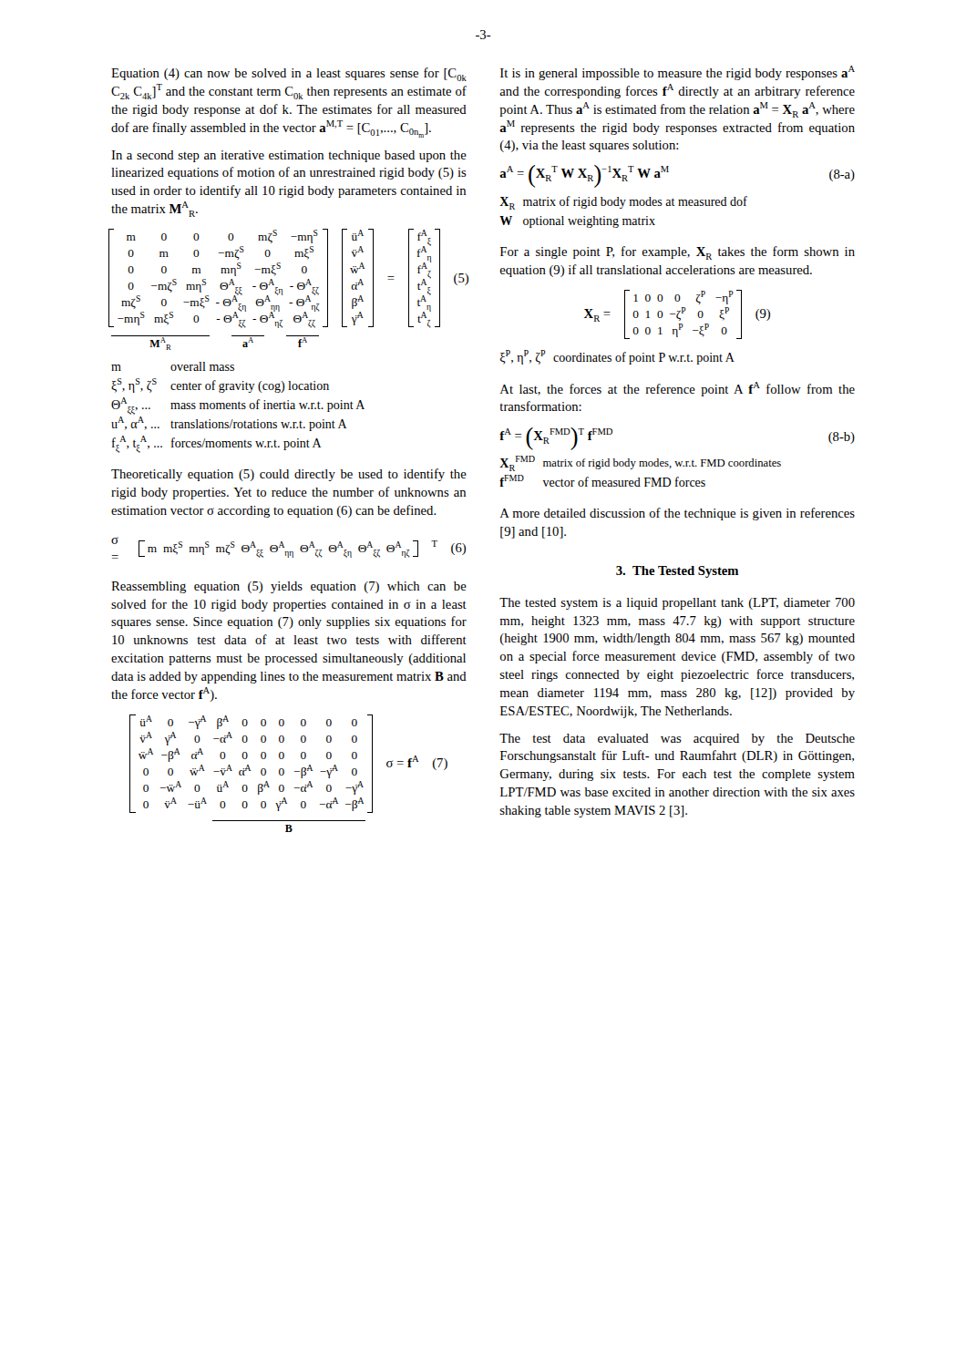-3-
Equation (4) can now be solved in a least squares sense for [C0k C2k C4k]T and the constant term C0k then represents an estimate of the rigid body response at dof k. The estimates for all measured dof are finally assembled in the vector aM,T = [C01,..., C0nm].
In a second step an iterative estimation technique based upon the linearized equations of motion of an unrestrained rigid body (5) is used in order to identify all 10 rigid body parameters contained in the matrix MAR.
| m | 0 | 0 | 0 | mζ S | −mη S |
| 0 | m | 0 | −mζ S | 0 | mξ S |
| 0 | 0 | m | mη S | −mξ S | 0 |
| 0 | −mζ S | mη S | Θ A ξξ | - Θ A ξη | - Θ A ξζ |
| mζ S | 0 | −mξ S | - Θ A ξη | Θ A ηη | - Θ A ηζ |
| −mη S | mξ S | 0 | - Θ A ξζ | - Θ A ηζ | Θ A ζζ |
| ü A |
| v̈ A |
| ẅ A |
| α̈ A |
| β̈ A |
| γ̈ A |
=
| f A ξ |
| f A η |
| f A ζ |
| t A ξ |
| t A η |
| t A ζ |
(5)
MAR
aA
fA
| m | overall mass |
| ξ S , η S , ζ S | center of gravity (cog) location |
| Θ A ξξ , ... | mass moments of inertia w.r.t. point A |
| u A , α A , ... | translations/rotations w.r.t. point A |
| f ξ A , t ξ A , ... | forces/moments w.r.t. point A |
Theoretically equation (5) could directly be used to identify the rigid body properties. Yet to reduce the number of unknowns an estimation vector σ according to equation (6) can be defined.
σ =
| m | mξ S | mη S | mζ S | Θ A ξξ | Θ A ηη | Θ A ζζ | Θ A ξη | Θ A ξζ | Θ A ηζ |
T (6)
Reassembling equation (5) yields equation (7) which can be solved for the 10 rigid body properties contained in σ in a least squares sense. Since equation (7) only supplies six equations for 10 unknowns test data of at least two tests with different excitation patterns must be processed simultaneously (additional data is added by appending lines to the measurement matrix B and the force vector fA).
| ü A | 0 | −γ̈ A | β̈ A | 0 | 0 | 0 | 0 | 0 | 0 |
| v̈ A | γ̈ A | 0 | −α̈ A | 0 | 0 | 0 | 0 | 0 | 0 |
| ẅ A | −β̈ A | α̈ A | 0 | 0 | 0 | 0 | 0 | 0 | 0 |
| 0 | 0 | ẅ A | −v̈ A | α̈ A | 0 | 0 | −β̈ A | −γ̈ A | 0 |
| 0 | −ẅ A | 0 | ü A | 0 | β̈ A | 0 | −α̈ A | 0 | −γ̈ A |
| 0 | v̈ A | −ü A | 0 | 0 | 0 | γ̈ A | 0 | −α̈ A | −β̈ A |
σ = fA (7)
B
It is in general impossible to measure the rigid body responses aA and the corresponding forces fA directly at an arbitrary reference point A. Thus aA is estimated from the relation aM = XR aA, where aM represents the rigid body responses extracted from equation (4), via the least squares solution:
aA = (XRT W XR)−1XRT W aM
(8-a)
| X R | matrix of rigid body modes at measured dof |
| W | optional weighting matrix |
For a single point P, for example, XR takes the form shown in equation (9) if all translational accelerations are measured.
XR =
| 1 | 0 | 0 | 0 | ζ P | −η P |
| 0 | 1 | 0 | −ζ P | 0 | ξ P |
| 0 | 0 | 1 | η P | −ξ P | 0 |
(9)
| ξ P , η P , ζ P | coordinates of point P w.r.t. point A |
At last, the forces at the reference point A fA follow from the transformation:
fA = (XRFMD)T fFMD
(8-b)
| X R FMD | matrix of rigid body modes, w.r.t. FMD coordinates |
| f FMD | vector of measured FMD forces |
A more detailed discussion of the technique is given in references [9] and [10].
3. The Tested System
The tested system is a liquid propellant tank (LPT, diameter 700 mm, height 1323 mm, mass 47.7 kg) with support structure (height 1900 mm, width/length 804 mm, mass 567 kg) mounted on a special force measurement device (FMD, assembly of two steel rings connected by eight piezoelectric force transducers, mean diameter 1194 mm, mass 280 kg, [12]) provided by ESA/ESTEC, Noordwijk, The Netherlands.
The test data evaluated was acquired by the Deutsche Forschungsanstalt für Luft- und Raumfahrt (DLR) in Göttingen, Germany, during six tests. For each test the complete system LPT/FMD was base excited in another direction with the six axes shaking table system MAVIS 2 [3].